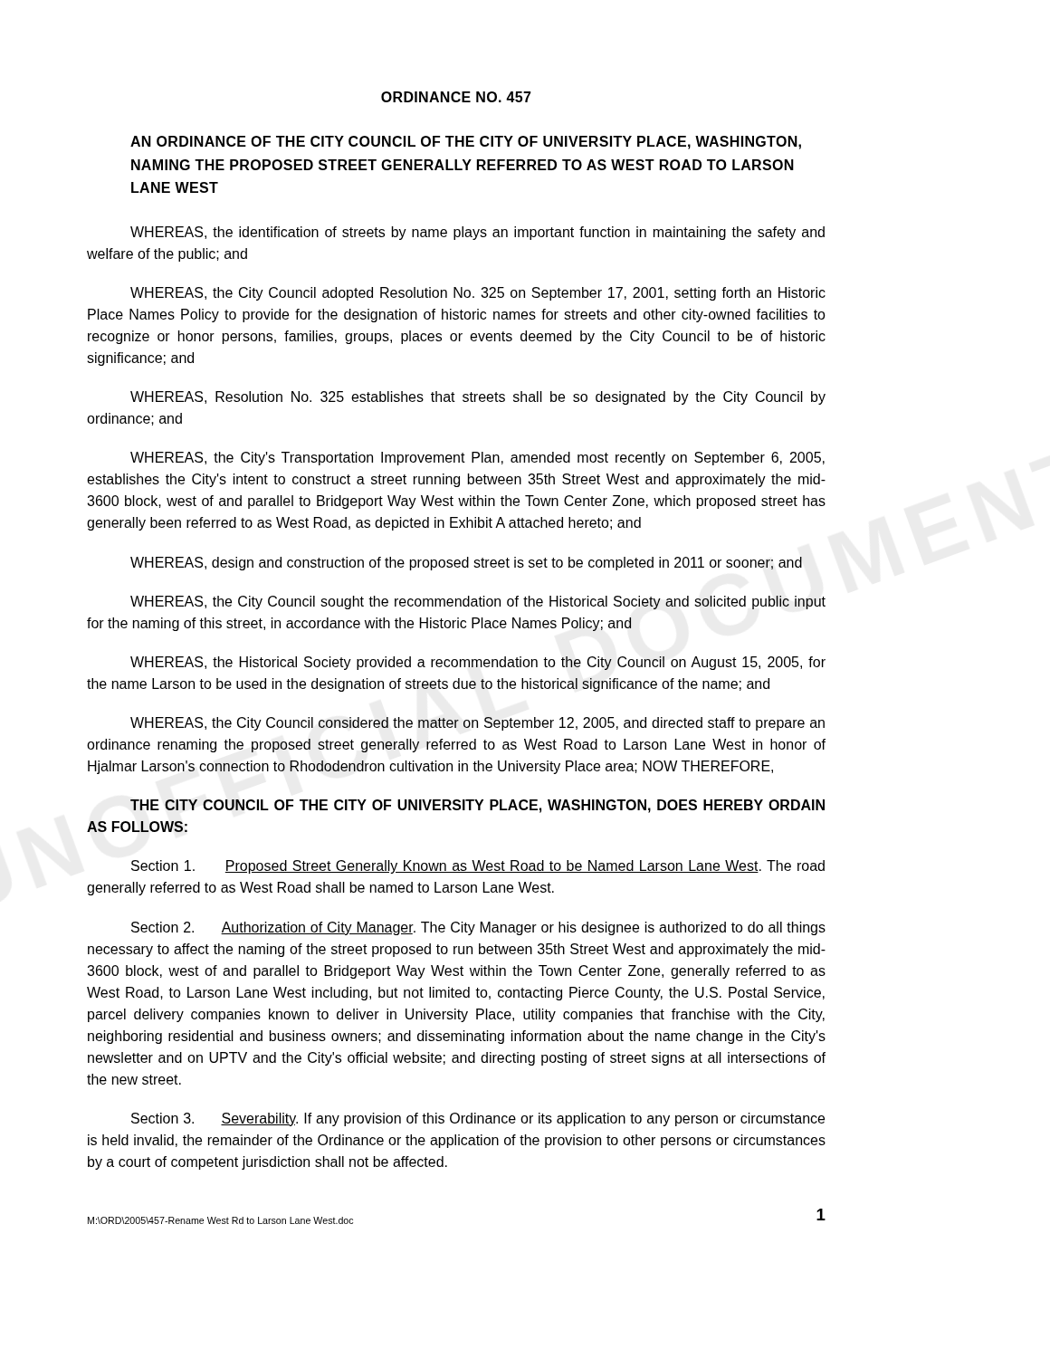UNOFFICIAL DOCUMENT
ORDINANCE NO. 457
AN ORDINANCE OF THE CITY COUNCIL OF THE CITY OF UNIVERSITY PLACE, WASHINGTON, NAMING THE PROPOSED STREET GENERALLY REFERRED TO AS WEST ROAD TO LARSON LANE WEST
WHEREAS, the identification of streets by name plays an important function in maintaining the safety and welfare of the public; and
WHEREAS, the City Council adopted Resolution No. 325 on September 17, 2001, setting forth an Historic Place Names Policy to provide for the designation of historic names for streets and other city-owned facilities to recognize or honor persons, families, groups, places or events deemed by the City Council to be of historic significance; and
WHEREAS, Resolution No. 325 establishes that streets shall be so designated by the City Council by ordinance; and
WHEREAS, the City's Transportation Improvement Plan, amended most recently on September 6, 2005, establishes the City's intent to construct a street running between 35th Street West and approximately the mid-3600 block, west of and parallel to Bridgeport Way West within the Town Center Zone, which proposed street has generally been referred to as West Road, as depicted in Exhibit A attached hereto; and
WHEREAS, design and construction of the proposed street is set to be completed in 2011 or sooner; and
WHEREAS, the City Council sought the recommendation of the Historical Society and solicited public input for the naming of this street, in accordance with the Historic Place Names Policy; and
WHEREAS, the Historical Society provided a recommendation to the City Council on August 15, 2005, for the name Larson to be used in the designation of streets due to the historical significance of the name; and
WHEREAS, the City Council considered the matter on September 12, 2005, and directed staff to prepare an ordinance renaming the proposed street generally referred to as West Road to Larson Lane West in honor of Hjalmar Larson's connection to Rhododendron cultivation in the University Place area; NOW THEREFORE,
THE CITY COUNCIL OF THE CITY OF UNIVERSITY PLACE, WASHINGTON, DOES HEREBY ORDAIN AS FOLLOWS:
Section 1. Proposed Street Generally Known as West Road to be Named Larson Lane West. The road generally referred to as West Road shall be named to Larson Lane West.
Section 2. Authorization of City Manager. The City Manager or his designee is authorized to do all things necessary to affect the naming of the street proposed to run between 35th Street West and approximately the mid-3600 block, west of and parallel to Bridgeport Way West within the Town Center Zone, generally referred to as West Road, to Larson Lane West including, but not limited to, contacting Pierce County, the U.S. Postal Service, parcel delivery companies known to deliver in University Place, utility companies that franchise with the City, neighboring residential and business owners; and disseminating information about the name change in the City's newsletter and on UPTV and the City's official website; and directing posting of street signs at all intersections of the new street.
Section 3. Severability. If any provision of this Ordinance or its application to any person or circumstance is held invalid, the remainder of the Ordinance or the application of the provision to other persons or circumstances by a court of competent jurisdiction shall not be affected.
M:\ORD\2005\457-Rename West Rd to Larson Lane West.doc 1